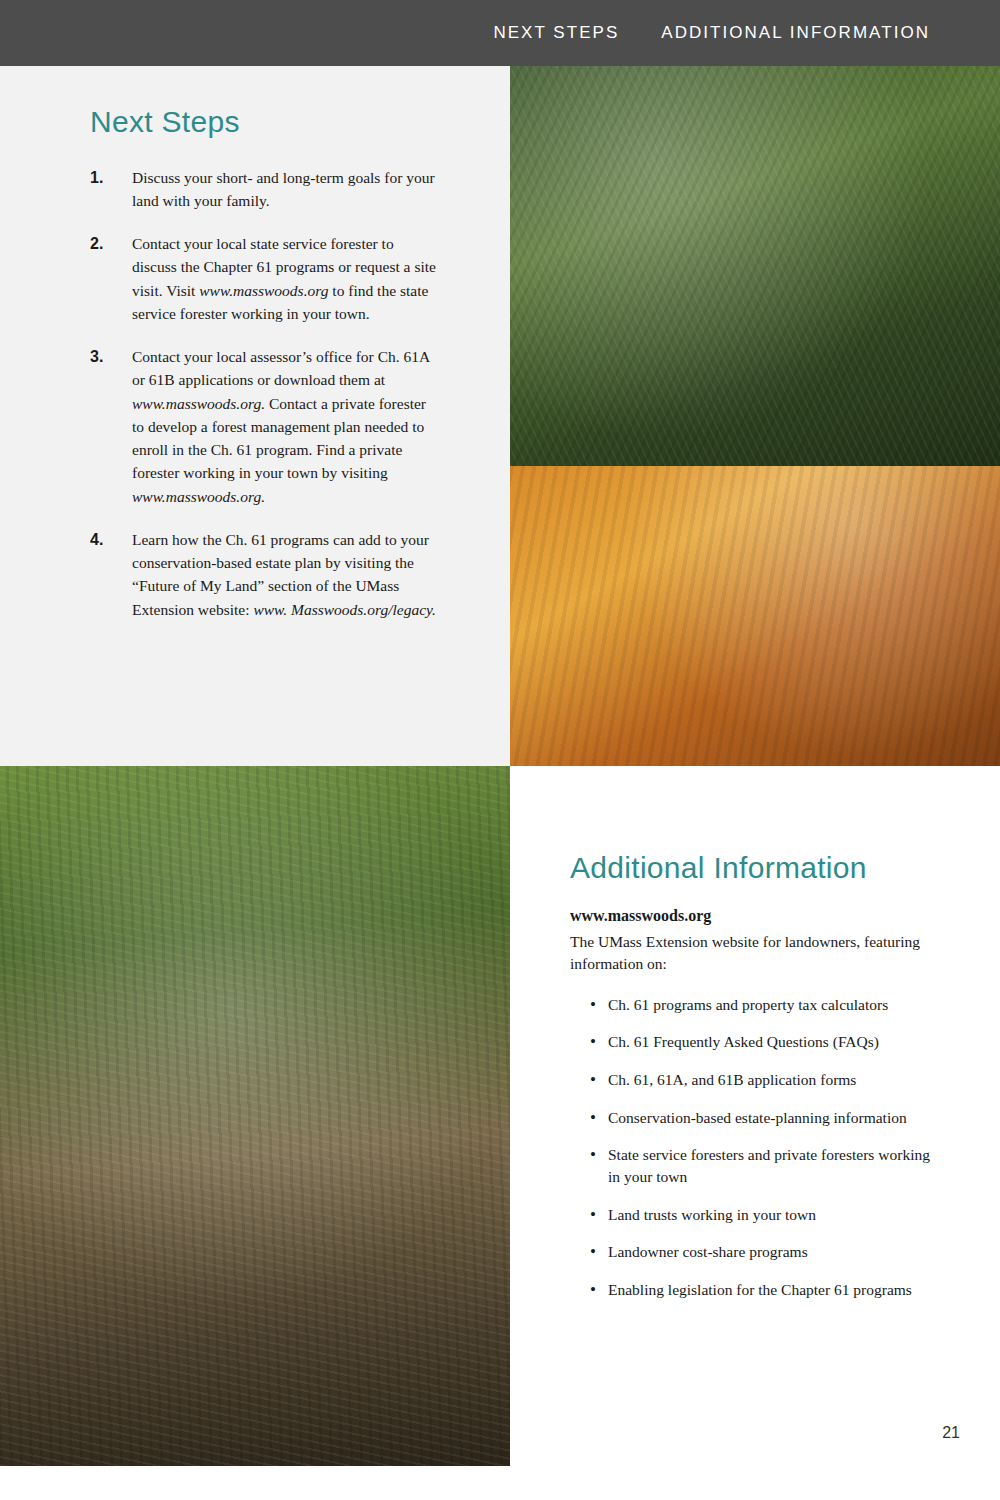NEXT STEPS ADDITIONAL INFORMATION
Next Steps
Discuss your short- and long-term goals for your land with your family.
Contact your local state service forester to discuss the Chapter 61 programs or request a site visit. Visit www.masswoods.org to find the state service forester working in your town.
Contact your local assessor’s office for Ch. 61A or 61B applications or down­load them at www.masswoods.org. Contact a private forester to develop a forest management plan needed to enroll in the Ch. 61 program. Find a private forester working in your town by visiting www.masswoods.org.
Learn how the Ch. 61 programs can add to your conservation-based estate plan by visiting the “Future of My Land” section of the UMass Extension website: www. Masswoods.org/legacy.
Additional Information
www.masswoods.org
The UMass Extension website for landowners, featuring information on:
Ch. 61 programs and property tax calculators
Ch. 61 Frequently Asked Questions (FAQs)
Ch. 61, 61A, and 61B application forms
Conservation-based estate-planning information
State service foresters and private foresters working in your town
Land trusts working in your town
Landowner cost-share programs
Enabling legislation for the Chapter 61 programs
21